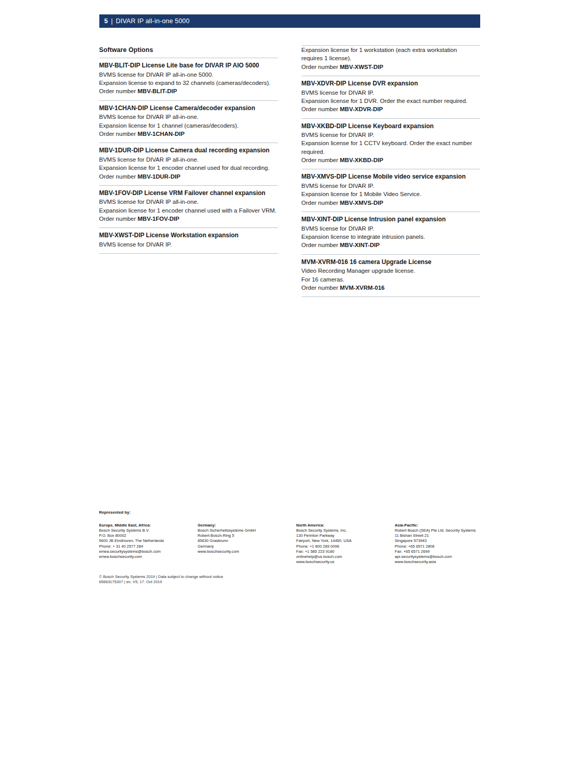5|DIVAR IP all-in-one 5000
Software Options
MBV-BLIT-DIP License Lite base for DIVAR IP AIO 5000
BVMS license for DIVAR IP all-in-one 5000.
Expansion license to expand to 32 channels (cameras/decoders).
Order number MBV-BLIT-DIP
MBV-1CHAN-DIP License Camera/decoder expansion
BVMS license for DIVAR IP all-in-one.
Expansion license for 1 channel (cameras/decoders).
Order number MBV-1CHAN-DIP
MBV-1DUR-DIP License Camera dual recording expansion
BVMS license for DIVAR IP all-in-one.
Expansion license for 1 encoder channel used for dual recording.
Order number MBV-1DUR-DIP
MBV-1FOV-DIP License VRM Failover channel expansion
BVMS license for DIVAR IP all-in-one.
Expansion license for 1 encoder channel used with a Failover VRM.
Order number MBV-1FOV-DIP
MBV-XWST-DIP License Workstation expansion
BVMS license for DIVAR IP.
Expansion license for 1 workstation (each extra workstation requires 1 license).
Order number MBV-XWST-DIP
MBV-XDVR-DIP License DVR expansion
BVMS license for DIVAR IP.
Expansion license for 1 DVR. Order the exact number required.
Order number MBV-XDVR-DIP
MBV-XKBD-DIP License Keyboard expansion
BVMS license for DIVAR IP.
Expansion license for 1 CCTV keyboard. Order the exact number required.
Order number MBV-XKBD-DIP
MBV-XMVS-DIP License Mobile video service expansion
BVMS license for DIVAR IP.
Expansion license for 1 Mobile Video Service.
Order number MBV-XMVS-DIP
MBV-XINT-DIP License Intrusion panel expansion
BVMS license for DIVAR IP.
Expansion license to integrate intrusion panels.
Order number MBV-XINT-DIP
MVM-XVRM-016 16 camera Upgrade License
Video Recording Manager upgrade license.
For 16 cameras.
Order number MVM-XVRM-016
Represented by:
Europe, Middle East, Africa:
Bosch Security Systems B.V.
P.O. Box 80002
5600 JB Eindhoven, The Netherlands
Phone: + 31 40 2577 284
emea.securitysystems@bosch.com
emea.boschsecurity.com
Germany:
Bosch Sicherheitssysteme GmbH
Robert-Bosch-Ring 5
85630 Grasbrunn
Germany
www.boschsecurity.com
North America:
Bosch Security Systems, Inc.
130 Perinton Parkway
Fairport, New York, 14450, USA
Phone: +1 800 289 0096
Fax: +1 585 223 9180
onlinehelp@us.bosch.com
www.boschsecurity.us
Asia-Pacific:
Robert Bosch (SEA) Pte Ltd, Security Systems
11 Bishan Street 21
Singapore 573943
Phone: +65 6571 2808
Fax: +65 6571 2699
apr.securitysystems@bosch.com
www.boschsecurity.asia
© Bosch Security Systems 2019 | Data subject to change without notice
65663175307 | en, V5, 17. Oct 2019